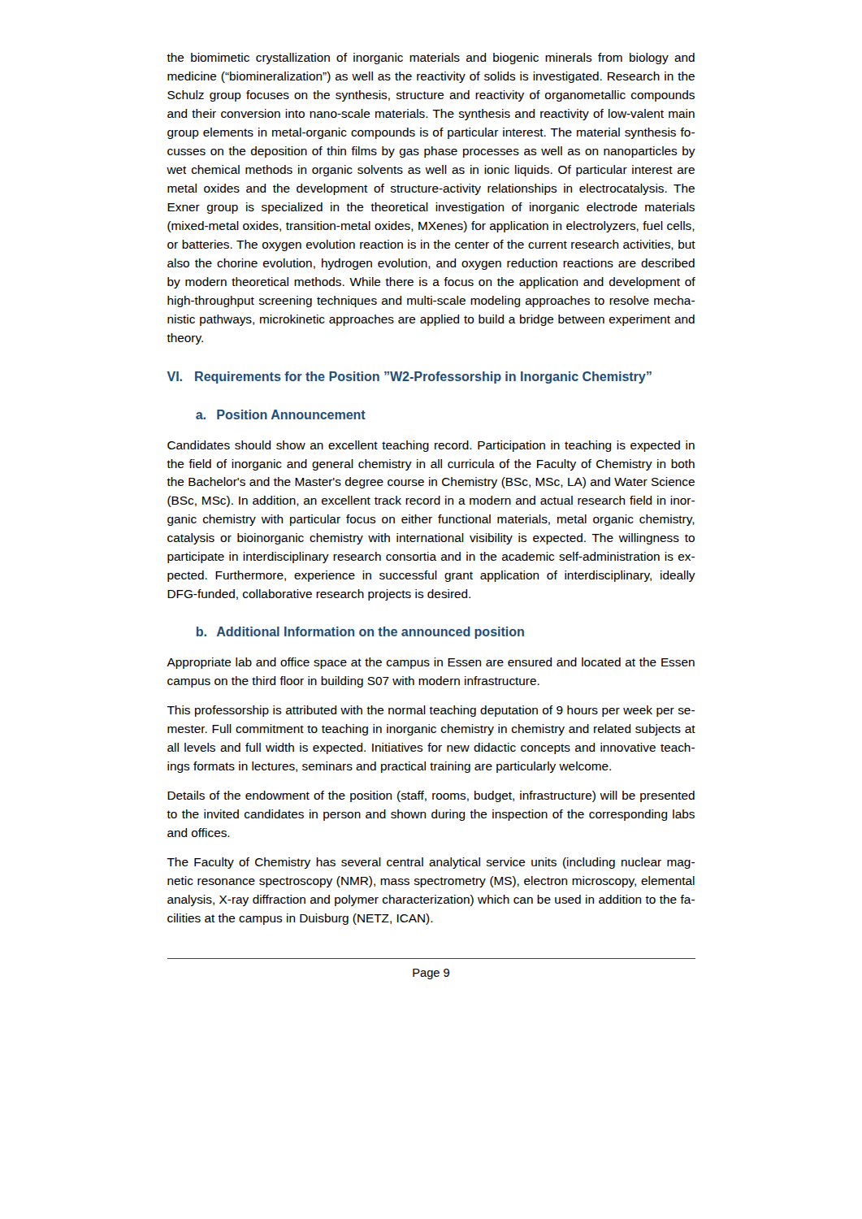the biomimetic crystallization of inorganic materials and biogenic minerals from biology and medicine (“biomineralization”) as well as the reactivity of solids is investigated. Research in the Schulz group focuses on the synthesis, structure and reactivity of organometallic compounds and their conversion into nano-scale materials. The synthesis and reactivity of low-valent main group elements in metal-organic compounds is of particular interest. The material synthesis focusses on the deposition of thin films by gas phase processes as well as on nanoparticles by wet chemical methods in organic solvents as well as in ionic liquids. Of particular interest are metal oxides and the development of structure-activity relationships in electrocatalysis. The Exner group is specialized in the theoretical investigation of inorganic electrode materials (mixed-metal oxides, transition-metal oxides, MXenes) for application in electrolyzers, fuel cells, or batteries. The oxygen evolution reaction is in the center of the current research activities, but also the chorine evolution, hydrogen evolution, and oxygen reduction reactions are described by modern theoretical methods. While there is a focus on the application and development of high-throughput screening techniques and multi-scale modeling approaches to resolve mechanistic pathways, microkinetic approaches are applied to build a bridge between experiment and theory.
VI. Requirements for the Position ”W2-Professorship in Inorganic Chemistry”
a. Position Announcement
Candidates should show an excellent teaching record. Participation in teaching is expected in the field of inorganic and general chemistry in all curricula of the Faculty of Chemistry in both the Bachelor's and the Master's degree course in Chemistry (BSc, MSc, LA) and Water Science (BSc, MSc). In addition, an excellent track record in a modern and actual research field in inorganic chemistry with particular focus on either functional materials, metal organic chemistry, catalysis or bioinorganic chemistry with international visibility is expected. The willingness to participate in interdisciplinary research consortia and in the academic self-administration is expected. Furthermore, experience in successful grant application of interdisciplinary, ideally DFG-funded, collaborative research projects is desired.
b. Additional Information on the announced position
Appropriate lab and office space at the campus in Essen are ensured and located at the Essen campus on the third floor in building S07 with modern infrastructure.
This professorship is attributed with the normal teaching deputation of 9 hours per week per semester. Full commitment to teaching in inorganic chemistry in chemistry and related subjects at all levels and full width is expected. Initiatives for new didactic concepts and innovative teachings formats in lectures, seminars and practical training are particularly welcome.
Details of the endowment of the position (staff, rooms, budget, infrastructure) will be presented to the invited candidates in person and shown during the inspection of the corresponding labs and offices.
The Faculty of Chemistry has several central analytical service units (including nuclear magnetic resonance spectroscopy (NMR), mass spectrometry (MS), electron microscopy, elemental analysis, X-ray diffraction and polymer characterization) which can be used in addition to the facilities at the campus in Duisburg (NETZ, ICAN).
Page 9